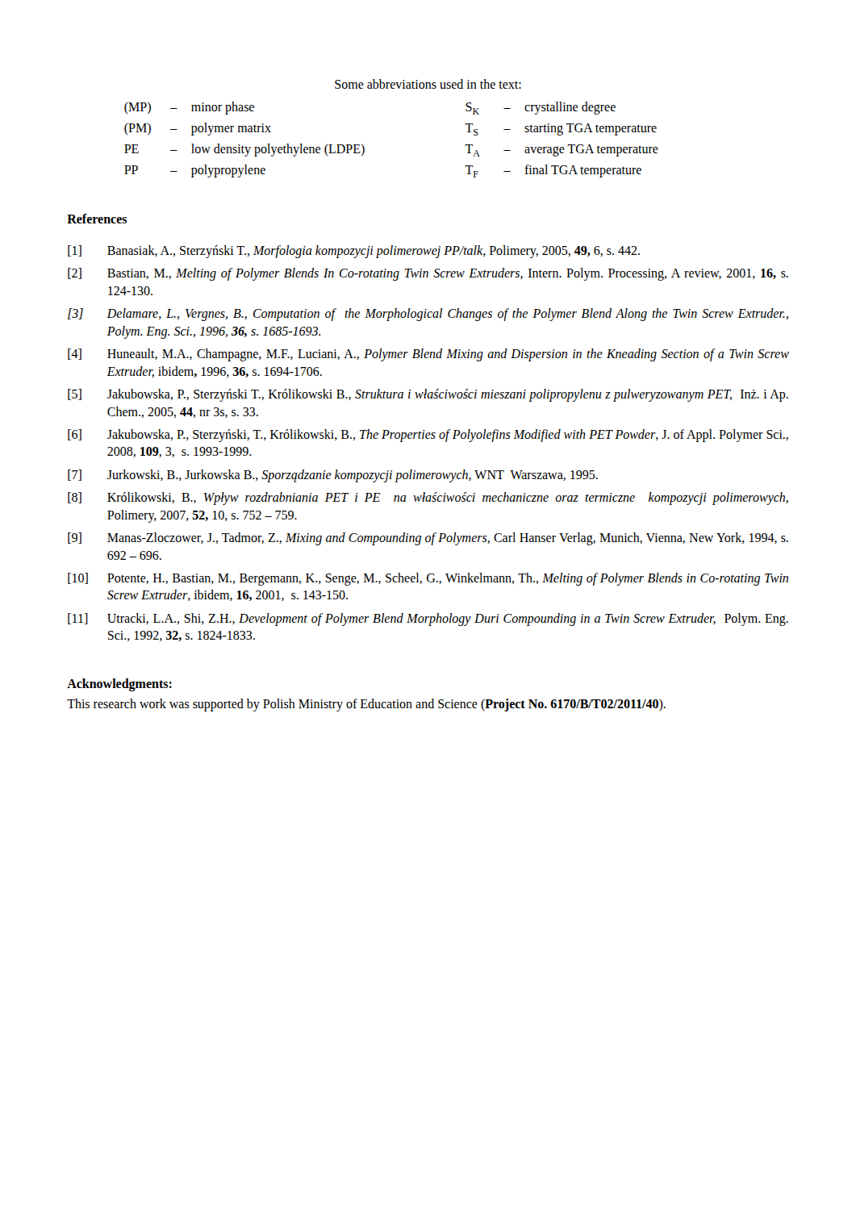Some abbreviations used in the text:
| (MP) | – | minor phase | S K | – | crystalline degree |
| (PM) | – | polymer matrix | T S | – | starting TGA temperature |
| PE | – | low density polyethylene (LDPE) | T A | – | average TGA temperature |
| PP | – | polypropylene | T F | – | final TGA temperature |
References
[1] Banasiak, A., Sterzyński T., Morfologia kompozycji polimerowej PP/talk, Polimery, 2005, 49, 6, s. 442.
[2] Bastian, M., Melting of Polymer Blends In Co-rotating Twin Screw Extruders, Intern. Polym. Processing, A review, 2001, 16, s. 124-130.
[3] Delamare, L., Vergnes, B., Computation of the Morphological Changes of the Polymer Blend Along the Twin Screw Extruder., Polym. Eng. Sci., 1996, 36, s. 1685-1693.
[4] Huneault, M.A., Champagne, M.F., Luciani, A., Polymer Blend Mixing and Dispersion in the Kneading Section of a Twin Screw Extruder, ibidem, 1996, 36, s. 1694-1706.
[5] Jakubowska, P., Sterzyński T., Królikowski B., Struktura i właściwości mieszani polipropylenu z pulweryzowanym PET, Inż. i Ap. Chem., 2005, 44, nr 3s, s. 33.
[6] Jakubowska, P., Sterzyński, T., Królikowski, B., The Properties of Polyolefins Modified with PET Powder, J. of Appl. Polymer Sci., 2008, 109, 3, s. 1993-1999.
[7] Jurkowski, B., Jurkowska B., Sporządzanie kompozycji polimerowych, WNT Warszawa, 1995.
[8] Królikowski, B., Wpływ rozdrabniania PET i PE na właściwości mechaniczne oraz termiczne kompozycji polimerowych, Polimery, 2007, 52, 10, s. 752 – 759.
[9] Manas-Zloczower, J., Tadmor, Z., Mixing and Compounding of Polymers, Carl Hanser Verlag, Munich, Vienna, New York, 1994, s. 692 – 696.
[10] Potente, H., Bastian, M., Bergemann, K., Senge, M., Scheel, G., Winkelmann, Th., Melting of Polymer Blends in Co-rotating Twin Screw Extruder, ibidem, 16, 2001, s. 143-150.
[11] Utracki, L.A., Shi, Z.H., Development of Polymer Blend Morphology Duri Compounding in a Twin Screw Extruder, Polym. Eng. Sci., 1992, 32, s. 1824-1833.
Acknowledgments:
This research work was supported by Polish Ministry of Education and Science (Project No. 6170/B/T02/2011/40).